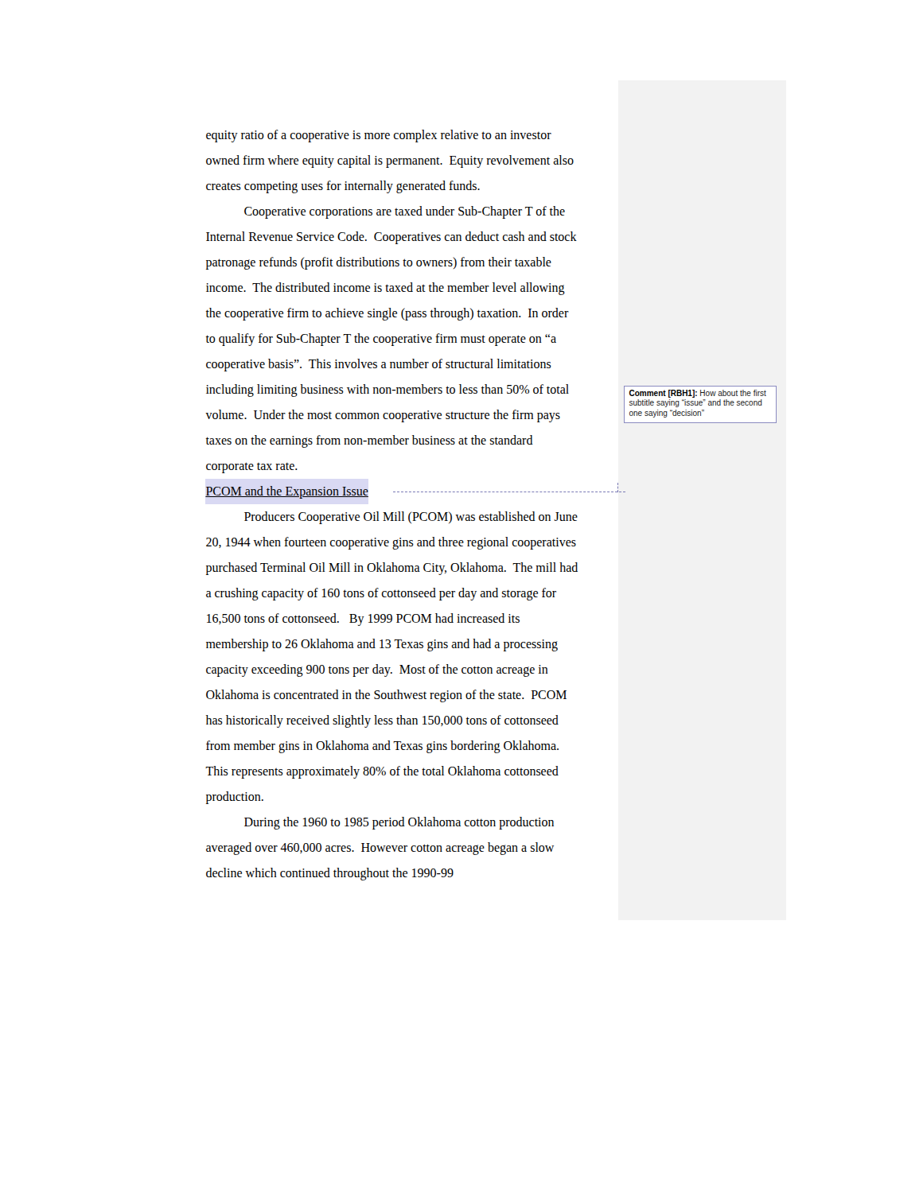equity ratio of a cooperative is more complex relative to an investor owned firm where equity capital is permanent. Equity revolvement also creates competing uses for internally generated funds.
Cooperative corporations are taxed under Sub-Chapter T of the Internal Revenue Service Code. Cooperatives can deduct cash and stock patronage refunds (profit distributions to owners) from their taxable income. The distributed income is taxed at the member level allowing the cooperative firm to achieve single (pass through) taxation. In order to qualify for Sub-Chapter T the cooperative firm must operate on “a cooperative basis”. This involves a number of structural limitations including limiting business with non-members to less than 50% of total volume. Under the most common cooperative structure the firm pays taxes on the earnings from non-member business at the standard corporate tax rate.
PCOM and the Expansion Issue
Producers Cooperative Oil Mill (PCOM) was established on June 20, 1944 when fourteen cooperative gins and three regional cooperatives purchased Terminal Oil Mill in Oklahoma City, Oklahoma. The mill had a crushing capacity of 160 tons of cottonseed per day and storage for 16,500 tons of cottonseed. By 1999 PCOM had increased its membership to 26 Oklahoma and 13 Texas gins and had a processing capacity exceeding 900 tons per day. Most of the cotton acreage in Oklahoma is concentrated in the Southwest region of the state. PCOM has historically received slightly less than 150,000 tons of cottonseed from member gins in Oklahoma and Texas gins bordering Oklahoma. This represents approximately 80% of the total Oklahoma cottonseed production.
During the 1960 to 1985 period Oklahoma cotton production averaged over 460,000 acres. However cotton acreage began a slow decline which continued throughout the 1990-99
Comment [RBH1]: How about the first subtitle saying “issue” and the second one saying “decision”